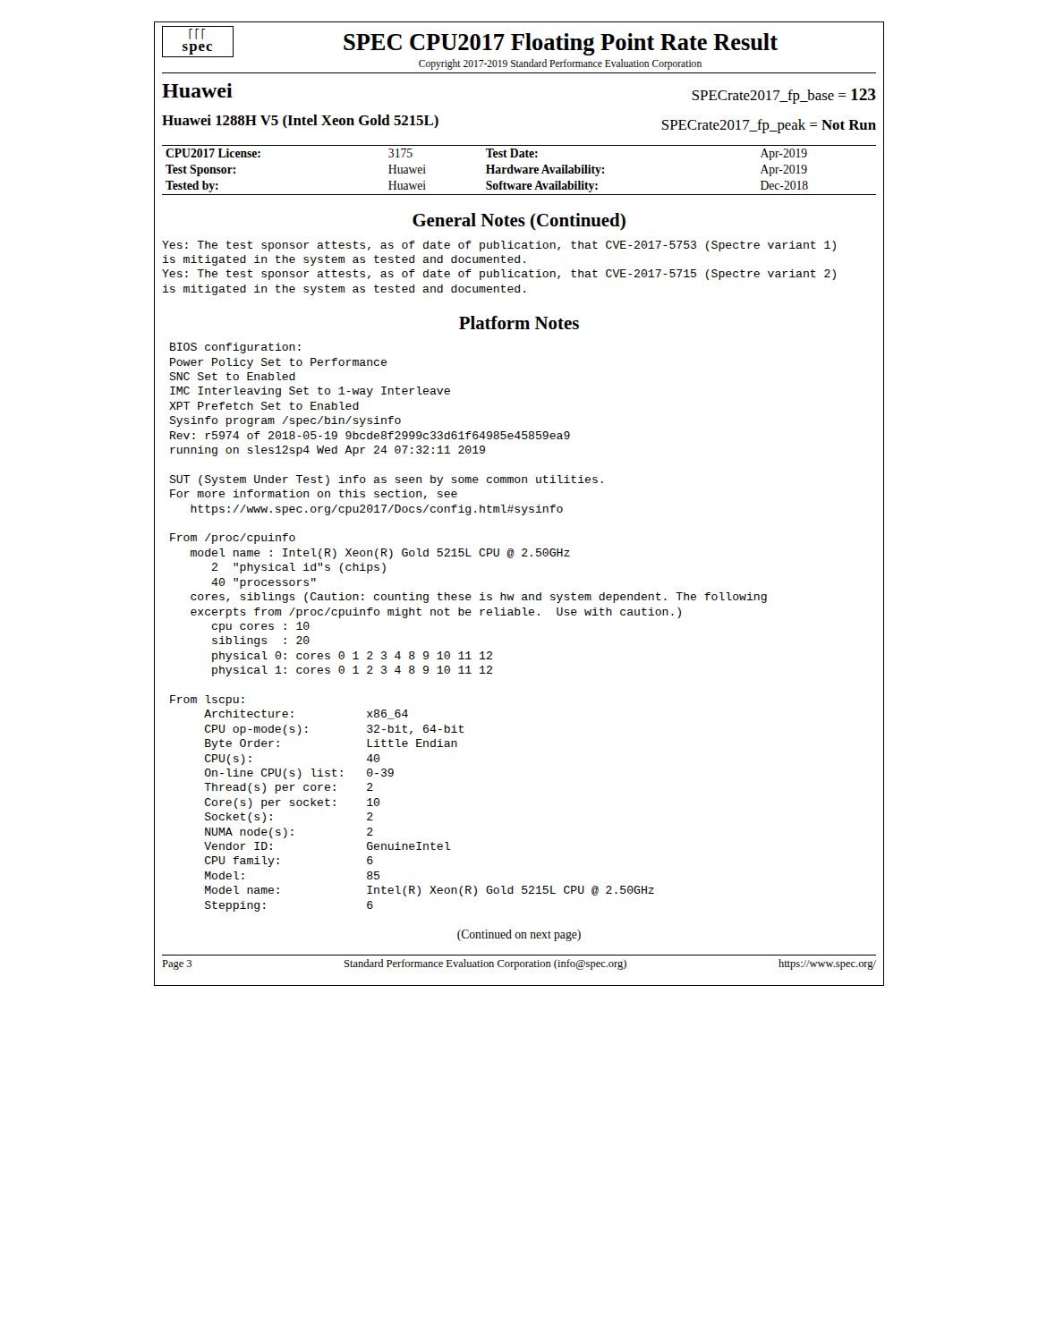⎡⎡⎡
spec
SPEC CPU2017 Floating Point Rate Result
Copyright 2017-2019 Standard Performance Evaluation Corporation
Huawei
Huawei 1288H V5 (Intel Xeon Gold 5215L)
SPECrate2017_fp_base = 123
SPECrate2017_fp_peak = Not Run
| CPU2017 License: | 3175 | Test Date: | Apr-2019 |
| Test Sponsor: | Huawei | Hardware Availability: | Apr-2019 |
| Tested by: | Huawei | Software Availability: | Dec-2018 |
General Notes (Continued)
Yes: The test sponsor attests, as of date of publication, that CVE-2017-5753 (Spectre variant 1)
is mitigated in the system as tested and documented.
Yes: The test sponsor attests, as of date of publication, that CVE-2017-5715 (Spectre variant 2)
is mitigated in the system as tested and documented.
Platform Notes
 BIOS configuration:
 Power Policy Set to Performance
 SNC Set to Enabled
 IMC Interleaving Set to 1-way Interleave
 XPT Prefetch Set to Enabled
 Sysinfo program /spec/bin/sysinfo
 Rev: r5974 of 2018-05-19 9bcde8f2999c33d61f64985e45859ea9
 running on sles12sp4 Wed Apr 24 07:32:11 2019

 SUT (System Under Test) info as seen by some common utilities.
 For more information on this section, see
    https://www.spec.org/cpu2017/Docs/config.html#sysinfo

 From /proc/cpuinfo
    model name : Intel(R) Xeon(R) Gold 5215L CPU @ 2.50GHz
       2  "physical id"s (chips)
       40 "processors"
    cores, siblings (Caution: counting these is hw and system dependent. The following
    excerpts from /proc/cpuinfo might not be reliable.  Use with caution.)
       cpu cores : 10
       siblings  : 20
       physical 0: cores 0 1 2 3 4 8 9 10 11 12
       physical 1: cores 0 1 2 3 4 8 9 10 11 12

 From lscpu:
      Architecture:          x86_64
      CPU op-mode(s):        32-bit, 64-bit
      Byte Order:            Little Endian
      CPU(s):                40
      On-line CPU(s) list:   0-39
      Thread(s) per core:    2
      Core(s) per socket:    10
      Socket(s):             2
      NUMA node(s):          2
      Vendor ID:             GenuineIntel
      CPU family:            6
      Model:                 85
      Model name:            Intel(R) Xeon(R) Gold 5215L CPU @ 2.50GHz
      Stepping:              6
(Continued on next page)
Page 3 Standard Performance Evaluation Corporation (info@spec.org) https://www.spec.org/